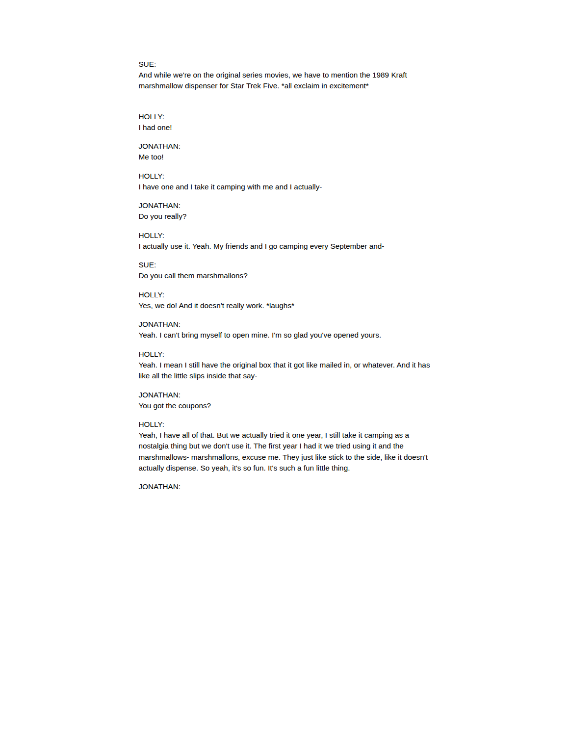SUE: And while we're on the original series movies, we have to mention the 1989 Kraft marshmallow dispenser for Star Trek Five. *all exclaim in excitement*
HOLLY: I had one!
JONATHAN: Me too!
HOLLY: I have one and I take it camping with me and I actually-
JONATHAN: Do you really?
HOLLY: I actually use it. Yeah. My friends and I go camping every September and-
SUE: Do you call them marshmallons?
HOLLY: Yes, we do! And it doesn't really work. *laughs*
JONATHAN: Yeah. I can't bring myself to open mine. I'm so glad you've opened yours.
HOLLY: Yeah. I mean I still have the original box that it got like mailed in, or whatever. And it has like all the little slips inside that say-
JONATHAN: You got the coupons?
HOLLY: Yeah, I have all of that. But we actually tried it one year, I still take it camping as a nostalgia thing but we don't use it. The first year I had it we tried using it and the marshmallows- marshmallons, excuse me. They just like stick to the side, like it doesn't actually dispense. So yeah, it's so fun. It's such a fun little thing.
JONATHAN: